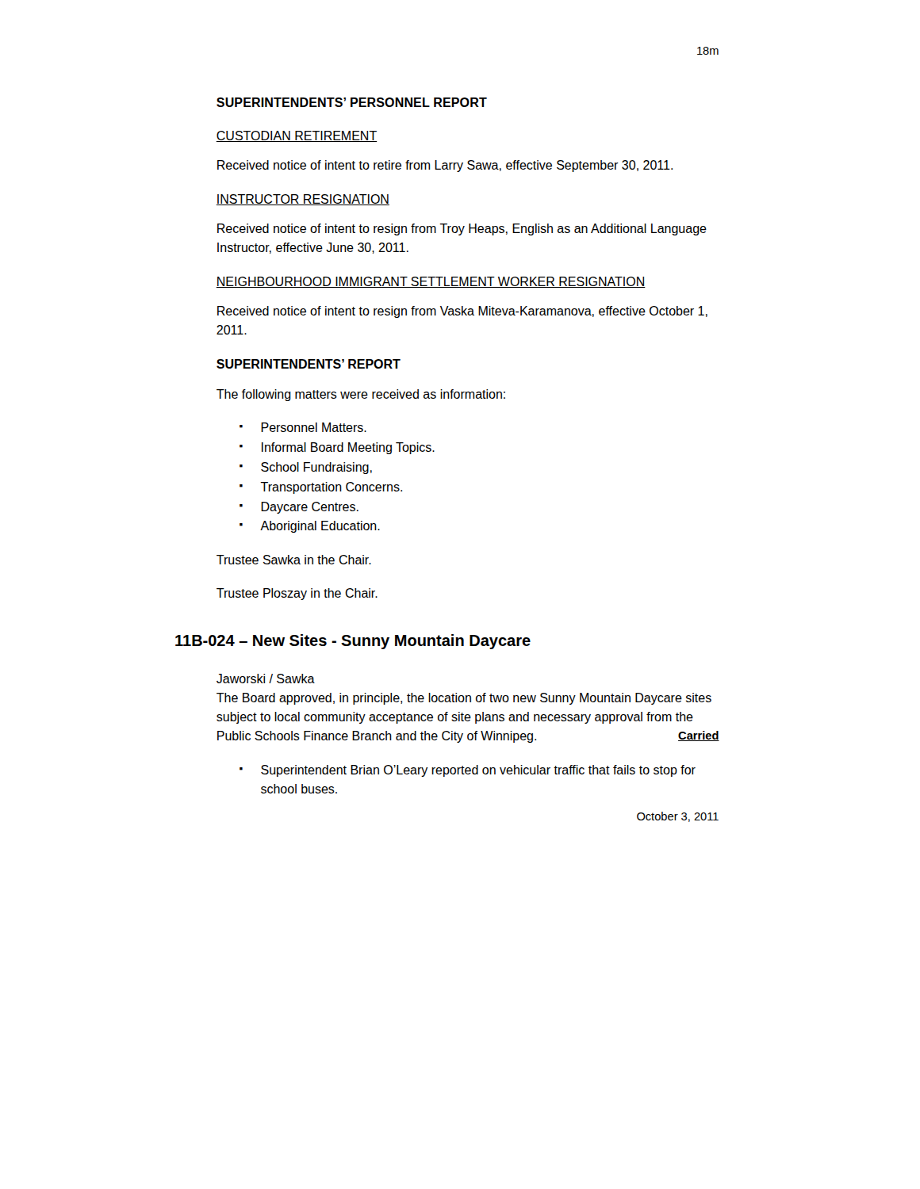18m
SUPERINTENDENTS’ PERSONNEL REPORT
CUSTODIAN RETIREMENT
Received notice of intent to retire from Larry Sawa, effective September 30, 2011.
INSTRUCTOR RESIGNATION
Received notice of intent to resign from Troy Heaps, English as an Additional Language Instructor, effective June 30, 2011.
NEIGHBOURHOOD IMMIGRANT SETTLEMENT WORKER RESIGNATION
Received notice of intent to resign from Vaska Miteva-Karamanova, effective October 1, 2011.
SUPERINTENDENTS’ REPORT
The following matters were received as information:
Personnel Matters.
Informal Board Meeting Topics.
School Fundraising,
Transportation Concerns.
Daycare Centres.
Aboriginal Education.
Trustee Sawka in the Chair.
Trustee Ploszay in the Chair.
11B-024 – New Sites - Sunny Mountain Daycare
Jaworski / Sawka The Board approved, in principle, the location of two new Sunny Mountain Daycare sites subject to local community acceptance of site plans and necessary approval from the Public Schools Finance Branch and the City of Winnipeg.Carried
Superintendent Brian O’Leary reported on vehicular traffic that fails to stop for school buses.
October 3, 2011